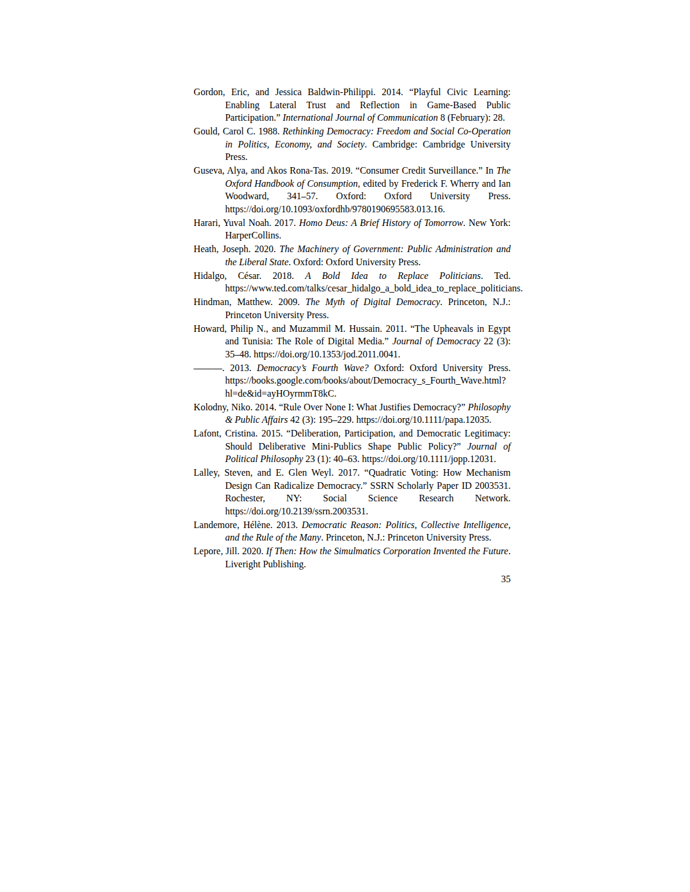Gordon, Eric, and Jessica Baldwin-Philippi. 2014. “Playful Civic Learning: Enabling Lateral Trust and Reflection in Game-Based Public Participation.” International Journal of Communication 8 (February): 28.
Gould, Carol C. 1988. Rethinking Democracy: Freedom and Social Co-Operation in Politics, Economy, and Society. Cambridge: Cambridge University Press.
Guseva, Alya, and Akos Rona-Tas. 2019. “Consumer Credit Surveillance.” In The Oxford Handbook of Consumption, edited by Frederick F. Wherry and Ian Woodward, 341–57. Oxford: Oxford University Press. https://doi.org/10.1093/oxfordhb/9780190695583.013.16.
Harari, Yuval Noah. 2017. Homo Deus: A Brief History of Tomorrow. New York: HarperCollins.
Heath, Joseph. 2020. The Machinery of Government: Public Administration and the Liberal State. Oxford: Oxford University Press.
Hidalgo, César. 2018. A Bold Idea to Replace Politicians. Ted. https://www.ted.com/talks/cesar_hidalgo_a_bold_idea_to_replace_politicians.
Hindman, Matthew. 2009. The Myth of Digital Democracy. Princeton, N.J.: Princeton University Press.
Howard, Philip N., and Muzammil M. Hussain. 2011. “The Upheavals in Egypt and Tunisia: The Role of Digital Media.” Journal of Democracy 22 (3): 35–48. https://doi.org/10.1353/jod.2011.0041.
———. 2013. Democracy’s Fourth Wave? Oxford: Oxford University Press. https://books.google.com/books/about/Democracy_s_Fourth_Wave.html?hl=de&id=ayHOyrmmT8kC.
Kolodny, Niko. 2014. “Rule Over None I: What Justifies Democracy?” Philosophy & Public Affairs 42 (3): 195–229. https://doi.org/10.1111/papa.12035.
Lafont, Cristina. 2015. “Deliberation, Participation, and Democratic Legitimacy: Should Deliberative Mini-Publics Shape Public Policy?” Journal of Political Philosophy 23 (1): 40–63. https://doi.org/10.1111/jopp.12031.
Lalley, Steven, and E. Glen Weyl. 2017. “Quadratic Voting: How Mechanism Design Can Radicalize Democracy.” SSRN Scholarly Paper ID 2003531. Rochester, NY: Social Science Research Network. https://doi.org/10.2139/ssrn.2003531.
Landemore, Hélène. 2013. Democratic Reason: Politics, Collective Intelligence, and the Rule of the Many. Princeton, N.J.: Princeton University Press.
Lepore, Jill. 2020. If Then: How the Simulmatics Corporation Invented the Future. Liveright Publishing.
35